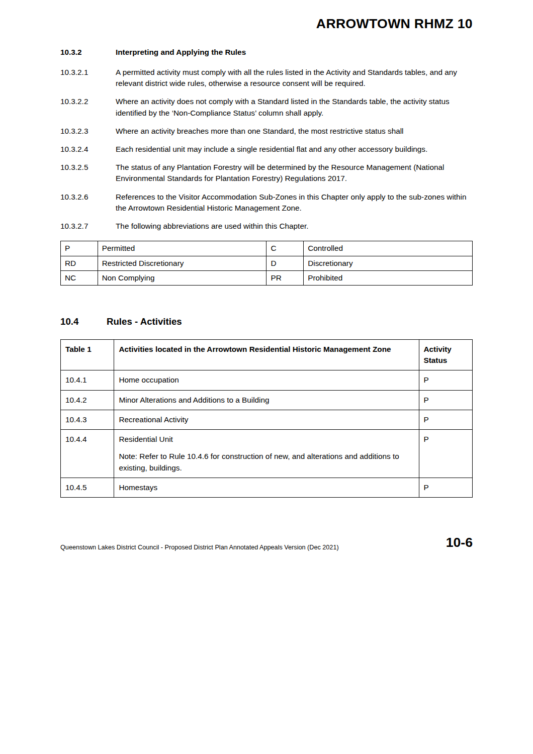ARROWTOWN RHMZ 10
10.3.2
Interpreting and Applying the Rules
10.3.2.1
A permitted activity must comply with all the rules listed in the Activity and Standards tables, and any relevant district wide rules, otherwise a resource consent will be required.
10.3.2.2
Where an activity does not comply with a Standard listed in the Standards table, the activity status identified by the ‘Non-Compliance Status’ column shall apply.
10.3.2.3
Where an activity breaches more than one Standard, the most restrictive status shall
10.3.2.4
Each residential unit may include a single residential flat and any other accessory buildings.
10.3.2.5
The status of any Plantation Forestry will be determined by the Resource Management (National Environmental Standards for Plantation Forestry) Regulations 2017.
10.3.2.6
References to the Visitor Accommodation Sub-Zones in this Chapter only apply to the sub-zones within the Arrowtown Residential Historic Management Zone.
10.3.2.7
The following abbreviations are used within this Chapter.
| P | Permitted | C | Controlled |
| RD | Restricted Discretionary | D | Discretionary |
| NC | Non Complying | PR | Prohibited |
10.4 Rules - Activities
| Table 1 | Activities located in the Arrowtown Residential Historic Management Zone | Activity Status |
| --- | --- | --- |
| 10.4.1 | Home occupation | P |
| 10.4.2 | Minor Alterations and Additions to a Building | P |
| 10.4.3 | Recreational Activity | P |
| 10.4.4 | Residential Unit Note: Refer to Rule 10.4.6 for construction of new, and alterations and additions to existing, buildings. | P |
| 10.4.5 | Homestays | P |
Queenstown Lakes District Council - Proposed District Plan Annotated Appeals Version (Dec 2021)
10-6